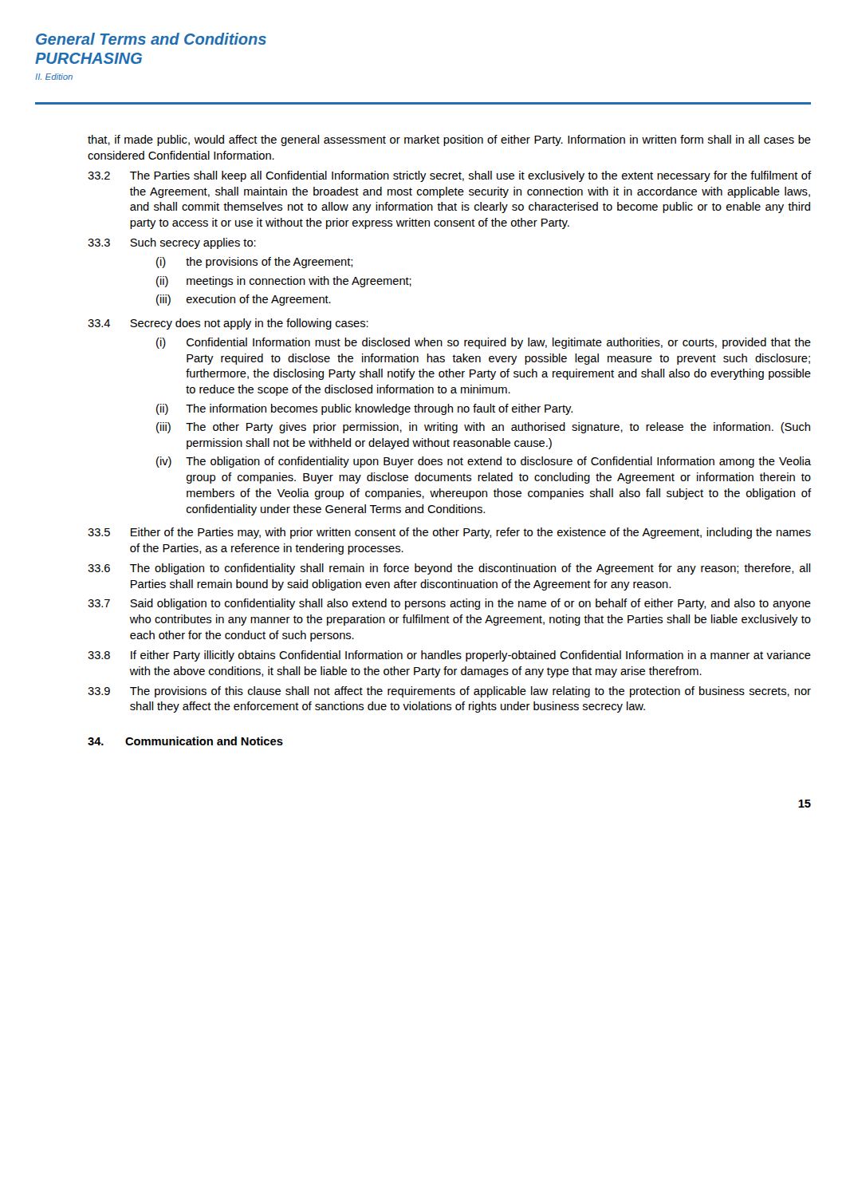General Terms and Conditions
PURCHASING
II. Edition
that, if made public, would affect the general assessment or market position of either Party. Information in written form shall in all cases be considered Confidential Information.
33.2
The Parties shall keep all Confidential Information strictly secret, shall use it exclusively to the extent necessary for the fulfilment of the Agreement, shall maintain the broadest and most complete security in connection with it in accordance with applicable laws, and shall commit themselves not to allow any information that is clearly so characterised to become public or to enable any third party to access it or use it without the prior express written consent of the other Party.
33.3
Such secrecy applies to:
(i) the provisions of the Agreement;
(ii) meetings in connection with the Agreement;
(iii) execution of the Agreement.
33.4
Secrecy does not apply in the following cases:
(i) Confidential Information must be disclosed when so required by law, legitimate authorities, or courts, provided that the Party required to disclose the information has taken every possible legal measure to prevent such disclosure; furthermore, the disclosing Party shall notify the other Party of such a requirement and shall also do everything possible to reduce the scope of the disclosed information to a minimum.
(ii) The information becomes public knowledge through no fault of either Party.
(iii) The other Party gives prior permission, in writing with an authorised signature, to release the information. (Such permission shall not be withheld or delayed without reasonable cause.)
(iv) The obligation of confidentiality upon Buyer does not extend to disclosure of Confidential Information among the Veolia group of companies. Buyer may disclose documents related to concluding the Agreement or information therein to members of the Veolia group of companies, whereupon those companies shall also fall subject to the obligation of confidentiality under these General Terms and Conditions.
33.5
Either of the Parties may, with prior written consent of the other Party, refer to the existence of the Agreement, including the names of the Parties, as a reference in tendering processes.
33.6
The obligation to confidentiality shall remain in force beyond the discontinuation of the Agreement for any reason; therefore, all Parties shall remain bound by said obligation even after discontinuation of the Agreement for any reason.
33.7
Said obligation to confidentiality shall also extend to persons acting in the name of or on behalf of either Party, and also to anyone who contributes in any manner to the preparation or fulfilment of the Agreement, noting that the Parties shall be liable exclusively to each other for the conduct of such persons.
33.8
If either Party illicitly obtains Confidential Information or handles properly-obtained Confidential Information in a manner at variance with the above conditions, it shall be liable to the other Party for damages of any type that may arise therefrom.
33.9
The provisions of this clause shall not affect the requirements of applicable law relating to the protection of business secrets, nor shall they affect the enforcement of sanctions due to violations of rights under business secrecy law.
34.
Communication and Notices
15